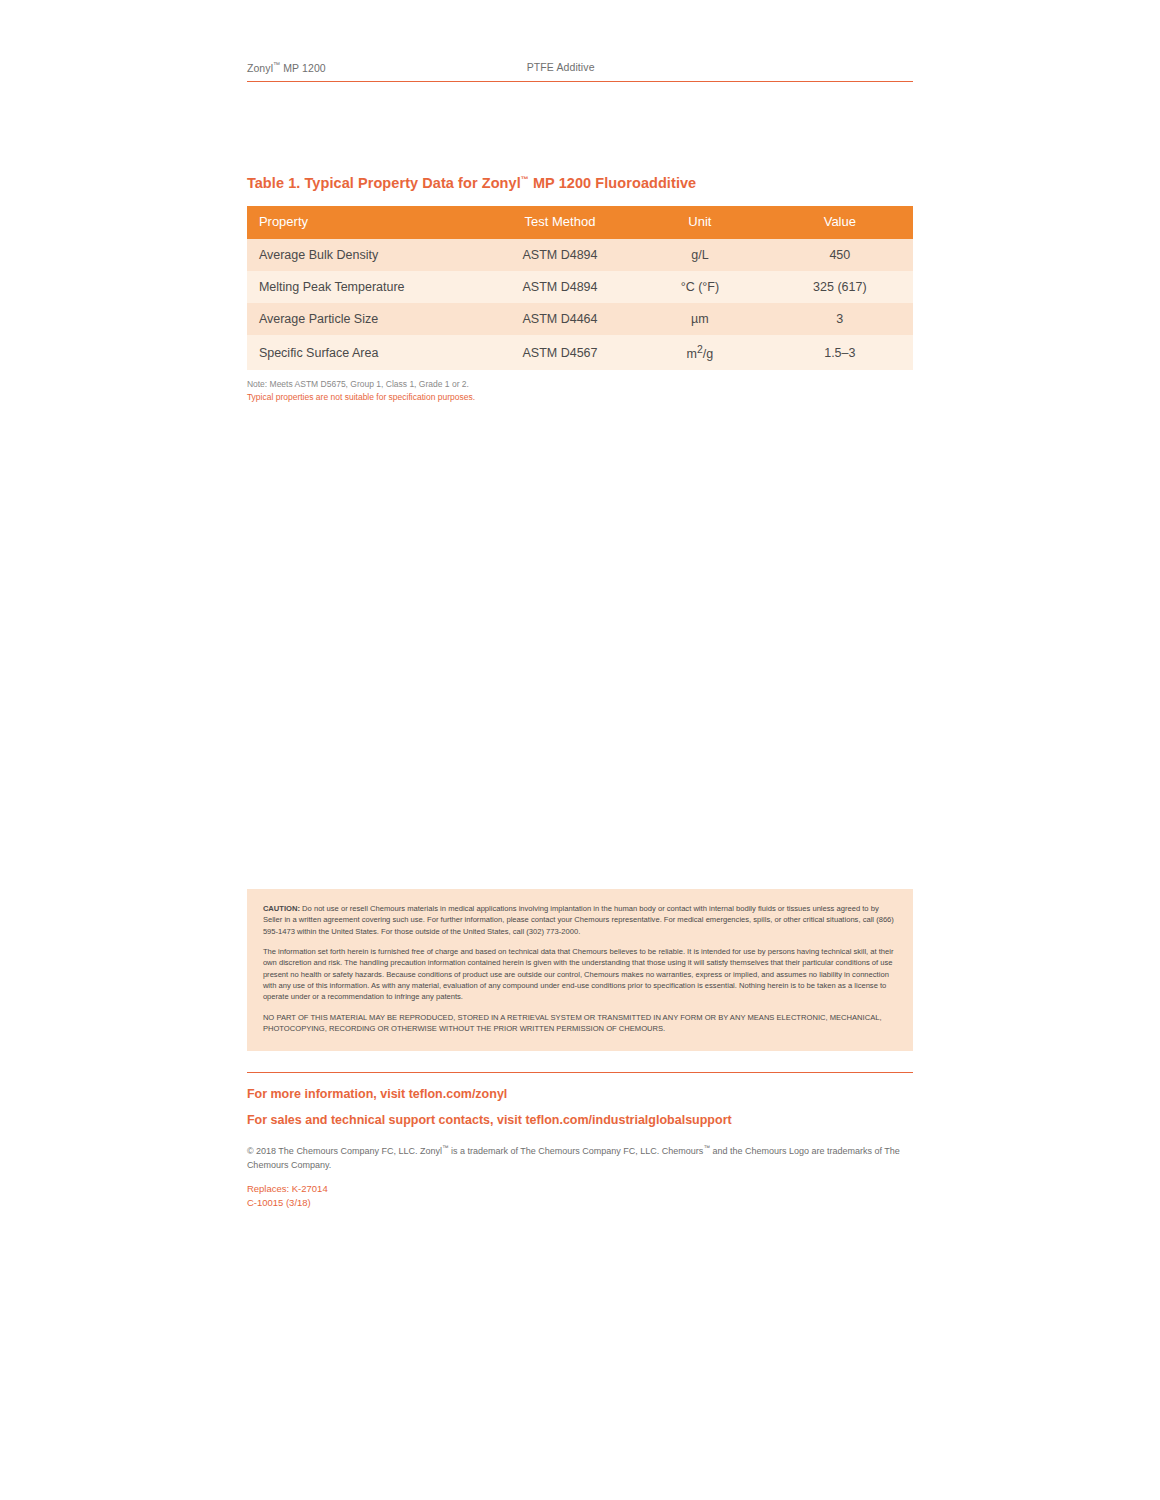Zonyl™ MP 1200
PTFE Additive
Table 1. Typical Property Data for Zonyl™ MP 1200 Fluoroadditive
| Property | Test Method | Unit | Value |
| --- | --- | --- | --- |
| Average Bulk Density | ASTM D4894 | g/L | 450 |
| Melting Peak Temperature | ASTM D4894 | °C (°F) | 325 (617) |
| Average Particle Size | ASTM D4464 | µm | 3 |
| Specific Surface Area | ASTM D4567 | m 2 /g | 1.5–3 |
Note: Meets ASTM D5675, Group 1, Class 1, Grade 1 or 2.
Typical properties are not suitable for specification purposes.
CAUTION: Do not use or resell Chemours materials in medical applications involving implantation in the human body or contact with internal bodily fluids or tissues unless agreed to by Seller in a written agreement covering such use. For further information, please contact your Chemours representative. For medical emergencies, spills, or other critical situations, call (866) 595-1473 within the United States. For those outside of the United States, call (302) 773-2000.
The information set forth herein is furnished free of charge and based on technical data that Chemours believes to be reliable. It is intended for use by persons having technical skill, at their own discretion and risk. The handling precaution information contained herein is given with the understanding that those using it will satisfy themselves that their particular conditions of use present no health or safety hazards. Because conditions of product use are outside our control, Chemours makes no warranties, express or implied, and assumes no liability in connection with any use of this information. As with any material, evaluation of any compound under end-use conditions prior to specification is essential. Nothing herein is to be taken as a license to operate under or a recommendation to infringe any patents.
NO PART OF THIS MATERIAL MAY BE REPRODUCED, STORED IN A RETRIEVAL SYSTEM OR TRANSMITTED IN ANY FORM OR BY ANY MEANS ELECTRONIC, MECHANICAL, PHOTOCOPYING, RECORDING OR OTHERWISE WITHOUT THE PRIOR WRITTEN PERMISSION OF CHEMOURS.
For more information, visit teflon.com/zonyl
For sales and technical support contacts, visit teflon.com/industrialglobalsupport
© 2018 The Chemours Company FC, LLC. Zonyl™ is a trademark of The Chemours Company FC, LLC. Chemours™ and the Chemours Logo are trademarks of The Chemours Company.
Replaces: K-27014
C-10015 (3/18)